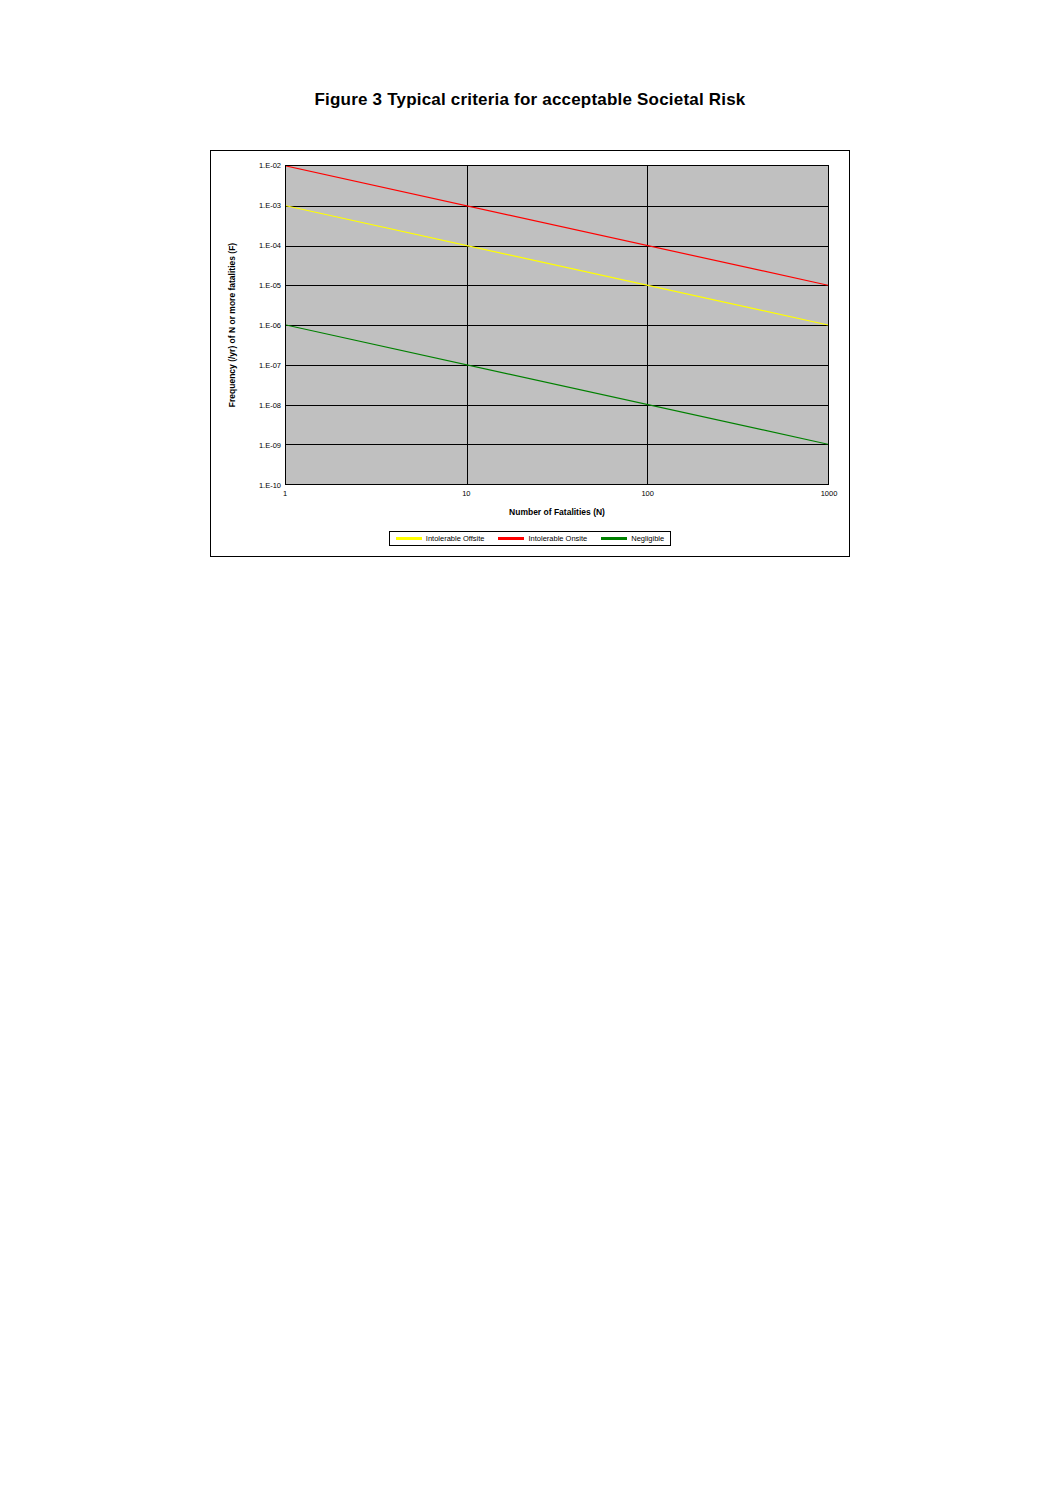Figure 3 Typical criteria for acceptable Societal Risk
Frequency (/yr) of N or more fatalities (F)
1.E-02
1.E-03
1.E-04
1.E-05
1.E-06
1.E-07
1.E-08
1.E-09
1.E-10
1
10
100
1000
Number of Fatalities (N)
Intolerable Offsite
Intolerable Onsite
Negligible